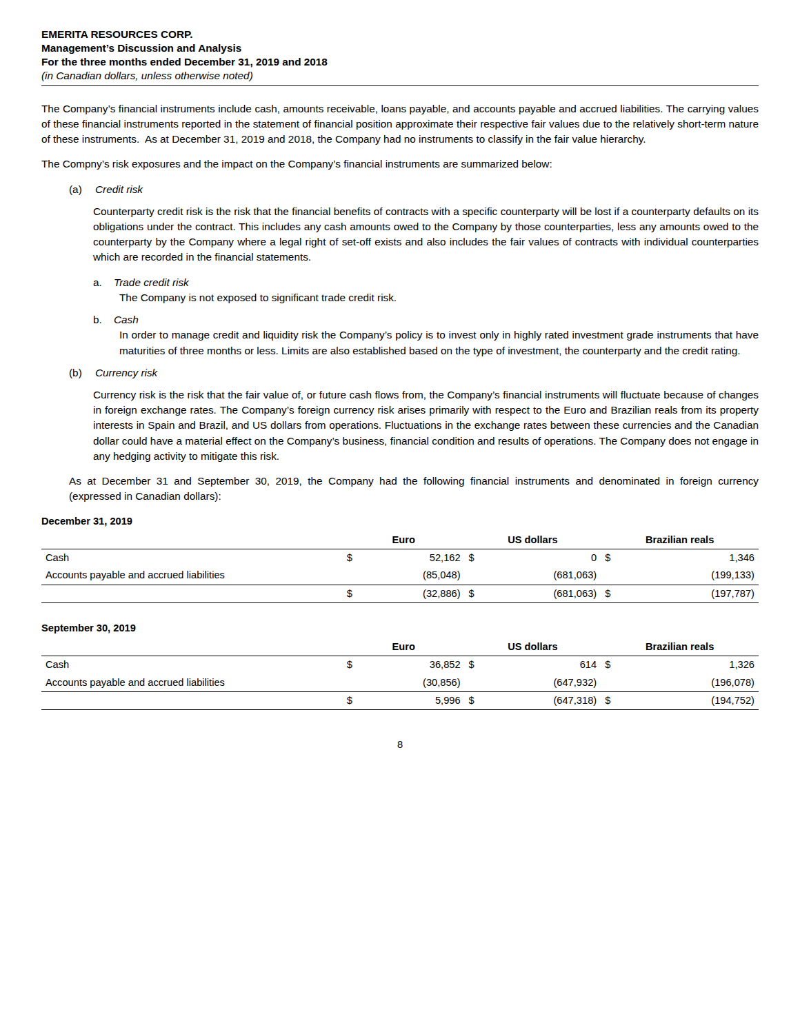EMERITA RESOURCES CORP.
Management’s Discussion and Analysis
For the three months ended December 31, 2019 and 2018
(in Canadian dollars, unless otherwise noted)
The Company’s financial instruments include cash, amounts receivable, loans payable, and accounts payable and accrued liabilities. The carrying values of these financial instruments reported in the statement of financial position approximate their respective fair values due to the relatively short-term nature of these instruments. As at December 31, 2019 and 2018, the Company had no instruments to classify in the fair value hierarchy.
The Compny’s risk exposures and the impact on the Company’s financial instruments are summarized below:
(a)
Credit risk
Counterparty credit risk is the risk that the financial benefits of contracts with a specific counterparty will be lost if a counterparty defaults on its obligations under the contract. This includes any cash amounts owed to the Company by those counterparties, less any amounts owed to the counterparty by the Company where a legal right of set-off exists and also includes the fair values of contracts with individual counterparties which are recorded in the financial statements.
a.
Trade credit risk
The Company is not exposed to significant trade credit risk.
b.
Cash
In order to manage credit and liquidity risk the Company’s policy is to invest only in highly rated investment grade instruments that have maturities of three months or less. Limits are also established based on the type of investment, the counterparty and the credit rating.
(b)
Currency risk
Currency risk is the risk that the fair value of, or future cash flows from, the Company’s financial instruments will fluctuate because of changes in foreign exchange rates. The Company’s foreign currency risk arises primarily with respect to the Euro and Brazilian reals from its property interests in Spain and Brazil, and US dollars from operations. Fluctuations in the exchange rates between these currencies and the Canadian dollar could have a material effect on the Company’s business, financial condition and results of operations. The Company does not engage in any hedging activity to mitigate this risk.
As at December 31 and September 30, 2019, the Company had the following financial instruments and denominated in foreign currency (expressed in Canadian dollars):
December 31, 2019
| | Euro | US dollars | Brazilian reals |
| --- | --- | --- | --- |
| Cash | $ | 52,162 | $ | 0 | $ | 1,346 |
| Accounts payable and accrued liabilities | | (85,048) | | (681,063) | | (199,133) |
| | $ | (32,886) | $ | (681,063) | $ | (197,787) |
September 30, 2019
| | Euro | US dollars | Brazilian reals |
| --- | --- | --- | --- |
| Cash | $ | 36,852 | $ | 614 | $ | 1,326 |
| Accounts payable and accrued liabilities | | (30,856) | | (647,932) | | (196,078) |
| | $ | 5,996 | $ | (647,318) | $ | (194,752) |
8